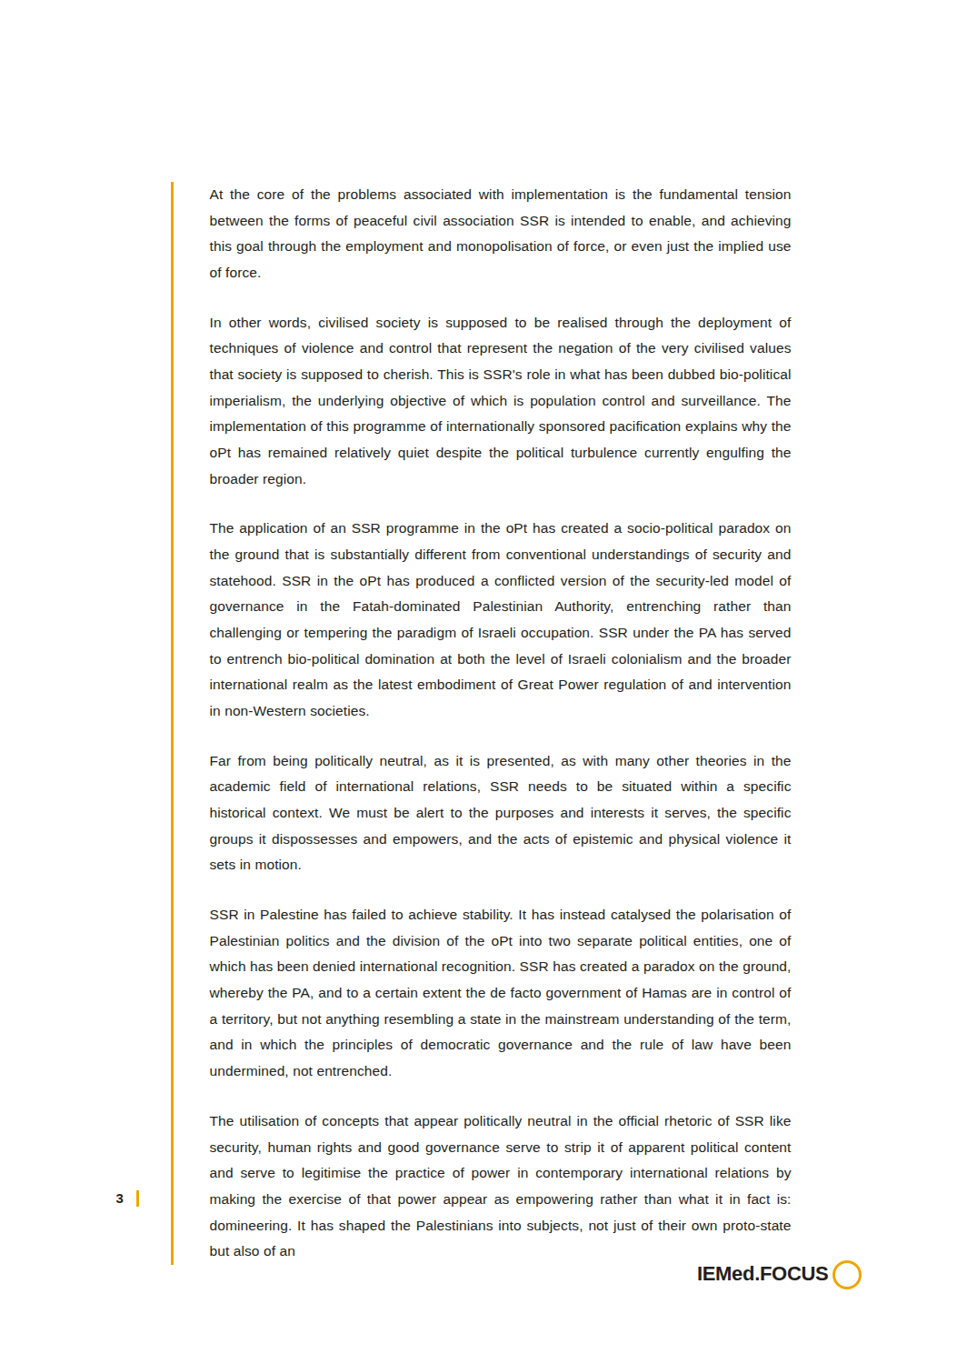At the core of the problems associated with implementation is the fundamental tension between the forms of peaceful civil association SSR is intended to enable, and achieving this goal through the employment and monopolisation of force, or even just the implied use of force.
In other words, civilised society is supposed to be realised through the deployment of techniques of violence and control that represent the negation of the very civilised values that society is supposed to cherish. This is SSR's role in what has been dubbed bio-political imperialism, the underlying objective of which is population control and surveillance. The implementation of this programme of internationally sponsored pacification explains why the oPt has remained relatively quiet despite the political turbulence currently engulfing the broader region.
The application of an SSR programme in the oPt has created a socio-political paradox on the ground that is substantially different from conventional understandings of security and statehood. SSR in the oPt has produced a conflicted version of the security-led model of governance in the Fatah-dominated Palestinian Authority, entrenching rather than challenging or tempering the paradigm of Israeli occupation. SSR under the PA has served to entrench bio-political domination at both the level of Israeli colonialism and the broader international realm as the latest embodiment of Great Power regulation of and intervention in non-Western societies.
Far from being politically neutral, as it is presented, as with many other theories in the academic field of international relations, SSR needs to be situated within a specific historical context. We must be alert to the purposes and interests it serves, the specific groups it dispossesses and empowers, and the acts of epistemic and physical violence it sets in motion.
SSR in Palestine has failed to achieve stability. It has instead catalysed the polarisation of Palestinian politics and the division of the oPt into two separate political entities, one of which has been denied international recognition. SSR has created a paradox on the ground, whereby the PA, and to a certain extent the de facto government of Hamas are in control of a territory, but not anything resembling a state in the mainstream understanding of the term, and in which the principles of democratic governance and the rule of law have been undermined, not entrenched.
The utilisation of concepts that appear politically neutral in the official rhetoric of SSR like security, human rights and good governance serve to strip it of apparent political content and serve to legitimise the practice of power in contemporary international relations by making the exercise of that power appear as empowering rather than what it in fact is: domineering. It has shaped the Palestinians into subjects, not just of their own proto-state but also of an
3
IEMed. FOCUS